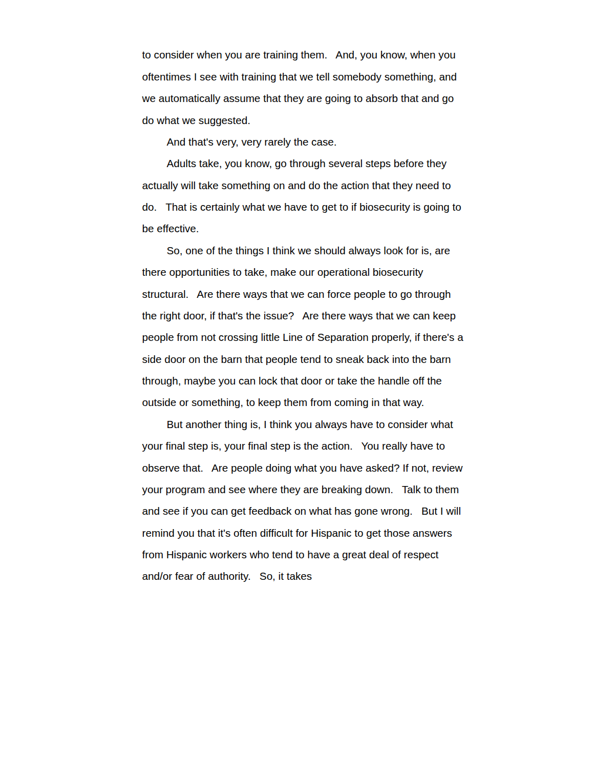to consider when you are training them. And, you know, when you oftentimes I see with training that we tell somebody something, and we automatically assume that they are going to absorb that and go do what we suggested.
And that's very, very rarely the case.
Adults take, you know, go through several steps before they actually will take something on and do the action that they need to do. That is certainly what we have to get to if biosecurity is going to be effective.
So, one of the things I think we should always look for is, are there opportunities to take, make our operational biosecurity structural. Are there ways that we can force people to go through the right door, if that's the issue? Are there ways that we can keep people from not crossing little Line of Separation properly, if there's a side door on the barn that people tend to sneak back into the barn through, maybe you can lock that door or take the handle off the outside or something, to keep them from coming in that way.
But another thing is, I think you always have to consider what your final step is, your final step is the action. You really have to observe that. Are people doing what you have asked? If not, review your program and see where they are breaking down. Talk to them and see if you can get feedback on what has gone wrong. But I will remind you that it's often difficult for Hispanic to get those answers from Hispanic workers who tend to have a great deal of respect and/or fear of authority. So, it takes